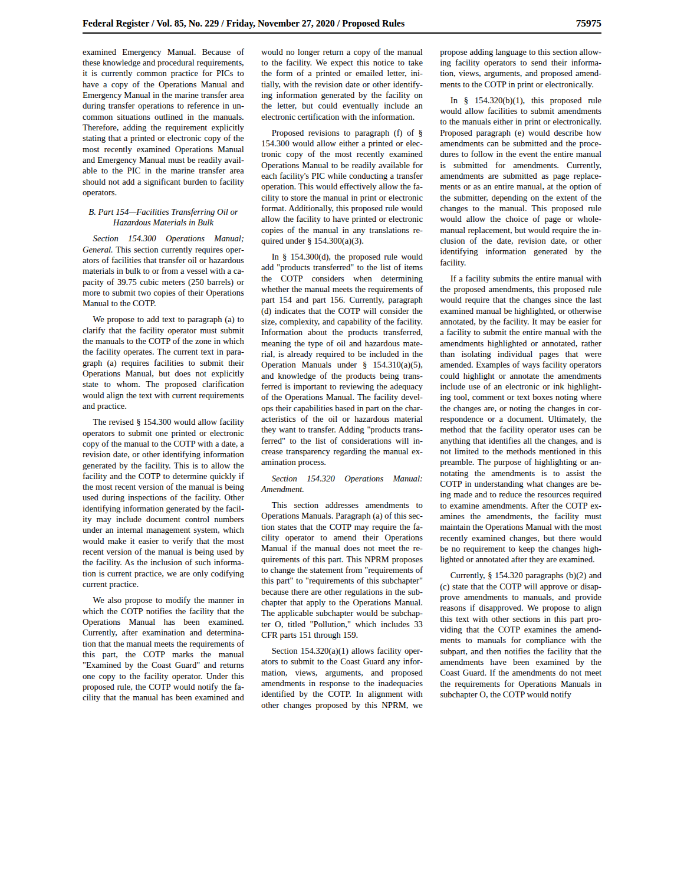Federal Register / Vol. 85, No. 229 / Friday, November 27, 2020 / Proposed Rules 75975
examined Emergency Manual. Because of these knowledge and procedural requirements, it is currently common practice for PICs to have a copy of the Operations Manual and Emergency Manual in the marine transfer area during transfer operations to reference in uncommon situations outlined in the manuals. Therefore, adding the requirement explicitly stating that a printed or electronic copy of the most recently examined Operations Manual and Emergency Manual must be readily available to the PIC in the marine transfer area should not add a significant burden to facility operators.
B. Part 154—Facilities Transferring Oil or Hazardous Materials in Bulk
Section 154.300 Operations Manual; General. This section currently requires operators of facilities that transfer oil or hazardous materials in bulk to or from a vessel with a capacity of 39.75 cubic meters (250 barrels) or more to submit two copies of their Operations Manual to the COTP.
We propose to add text to paragraph (a) to clarify that the facility operator must submit the manuals to the COTP of the zone in which the facility operates. The current text in paragraph (a) requires facilities to submit their Operations Manual, but does not explicitly state to whom. The proposed clarification would align the text with current requirements and practice.
The revised § 154.300 would allow facility operators to submit one printed or electronic copy of the manual to the COTP with a date, a revision date, or other identifying information generated by the facility. This is to allow the facility and the COTP to determine quickly if the most recent version of the manual is being used during inspections of the facility. Other identifying information generated by the facility may include document control numbers under an internal management system, which would make it easier to verify that the most recent version of the manual is being used by the facility. As the inclusion of such information is current practice, we are only codifying current practice.
We also propose to modify the manner in which the COTP notifies the facility that the Operations Manual has been examined. Currently, after examination and determination that the manual meets the requirements of this part, the COTP marks the manual "Examined by the Coast Guard" and returns one copy to the facility operator. Under this proposed rule, the COTP would notify the facility that the manual has been examined and would no longer return a copy of the manual to the facility. We expect this notice to take the form of a printed or emailed letter, initially, with the revision date or other identifying information generated by the facility on the letter, but could eventually include an electronic certification with the information.
Proposed revisions to paragraph (f) of § 154.300 would allow either a printed or electronic copy of the most recently examined Operations Manual to be readily available for each facility's PIC while conducting a transfer operation. This would effectively allow the facility to store the manual in print or electronic format. Additionally, this proposed rule would allow the facility to have printed or electronic copies of the manual in any translations required under § 154.300(a)(3).
In § 154.300(d), the proposed rule would add "products transferred" to the list of items the COTP considers when determining whether the manual meets the requirements of part 154 and part 156. Currently, paragraph (d) indicates that the COTP will consider the size, complexity, and capability of the facility. Information about the products transferred, meaning the type of oil and hazardous material, is already required to be included in the Operation Manuals under § 154.310(a)(5), and knowledge of the products being transferred is important to reviewing the adequacy of the Operations Manual. The facility develops their capabilities based in part on the characteristics of the oil or hazardous material they want to transfer. Adding "products transferred" to the list of considerations will increase transparency regarding the manual examination process.
Section 154.320 Operations Manual: Amendment.
This section addresses amendments to Operations Manuals. Paragraph (a) of this section states that the COTP may require the facility operator to amend their Operations Manual if the manual does not meet the requirements of this part. This NPRM proposes to change the statement from "requirements of this part" to "requirements of this subchapter" because there are other regulations in the subchapter that apply to the Operations Manual. The applicable subchapter would be subchapter O, titled "Pollution," which includes 33 CFR parts 151 through 159.
Section 154.320(a)(1) allows facility operators to submit to the Coast Guard any information, views, arguments, and proposed amendments in response to the inadequacies identified by the COTP. In alignment with other changes proposed by this NPRM, we propose adding language to this section allowing facility operators to send their information, views, arguments, and proposed amendments to the COTP in print or electronically.
In § 154.320(b)(1), this proposed rule would allow facilities to submit amendments to the manuals either in print or electronically. Proposed paragraph (e) would describe how amendments can be submitted and the procedures to follow in the event the entire manual is submitted for amendments. Currently, amendments are submitted as page replacements or as an entire manual, at the option of the submitter, depending on the extent of the changes to the manual. This proposed rule would allow the choice of page or whole-manual replacement, but would require the inclusion of the date, revision date, or other identifying information generated by the facility.
If a facility submits the entire manual with the proposed amendments, this proposed rule would require that the changes since the last examined manual be highlighted, or otherwise annotated, by the facility. It may be easier for a facility to submit the entire manual with the amendments highlighted or annotated, rather than isolating individual pages that were amended. Examples of ways facility operators could highlight or annotate the amendments include use of an electronic or ink highlighting tool, comment or text boxes noting where the changes are, or noting the changes in correspondence or a document. Ultimately, the method that the facility operator uses can be anything that identifies all the changes, and is not limited to the methods mentioned in this preamble. The purpose of highlighting or annotating the amendments is to assist the COTP in understanding what changes are being made and to reduce the resources required to examine amendments. After the COTP examines the amendments, the facility must maintain the Operations Manual with the most recently examined changes, but there would be no requirement to keep the changes highlighted or annotated after they are examined.
Currently, § 154.320 paragraphs (b)(2) and (c) state that the COTP will approve or disapprove amendments to manuals, and provide reasons if disapproved. We propose to align this text with other sections in this part providing that the COTP examines the amendments to manuals for compliance with the subpart, and then notifies the facility that the amendments have been examined by the Coast Guard. If the amendments do not meet the requirements for Operations Manuals in subchapter O, the COTP would notify